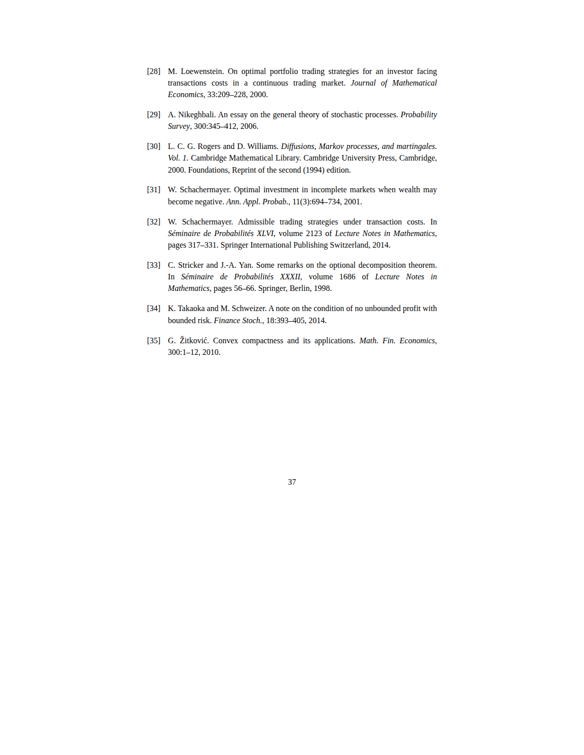[28] M. Loewenstein. On optimal portfolio trading strategies for an investor facing transactions costs in a continuous trading market. Journal of Mathematical Economics, 33:209–228, 2000.
[29] A. Nikeghbali. An essay on the general theory of stochastic processes. Probability Survey, 300:345–412, 2006.
[30] L. C. G. Rogers and D. Williams. Diffusions, Markov processes, and martingales. Vol. 1. Cambridge Mathematical Library. Cambridge University Press, Cambridge, 2000. Foundations, Reprint of the second (1994) edition.
[31] W. Schachermayer. Optimal investment in incomplete markets when wealth may become negative. Ann. Appl. Probab., 11(3):694–734, 2001.
[32] W. Schachermayer. Admissible trading strategies under transaction costs. In Séminaire de Probabilités XLVI, volume 2123 of Lecture Notes in Mathematics, pages 317–331. Springer International Publishing Switzerland, 2014.
[33] C. Stricker and J.-A. Yan. Some remarks on the optional decomposition theorem. In Séminaire de Probabilités XXXII, volume 1686 of Lecture Notes in Mathematics, pages 56–66. Springer, Berlin, 1998.
[34] K. Takaoka and M. Schweizer. A note on the condition of no unbounded profit with bounded risk. Finance Stoch., 18:393–405, 2014.
[35] G. Žitković. Convex compactness and its applications. Math. Fin. Economics, 300:1–12, 2010.
37